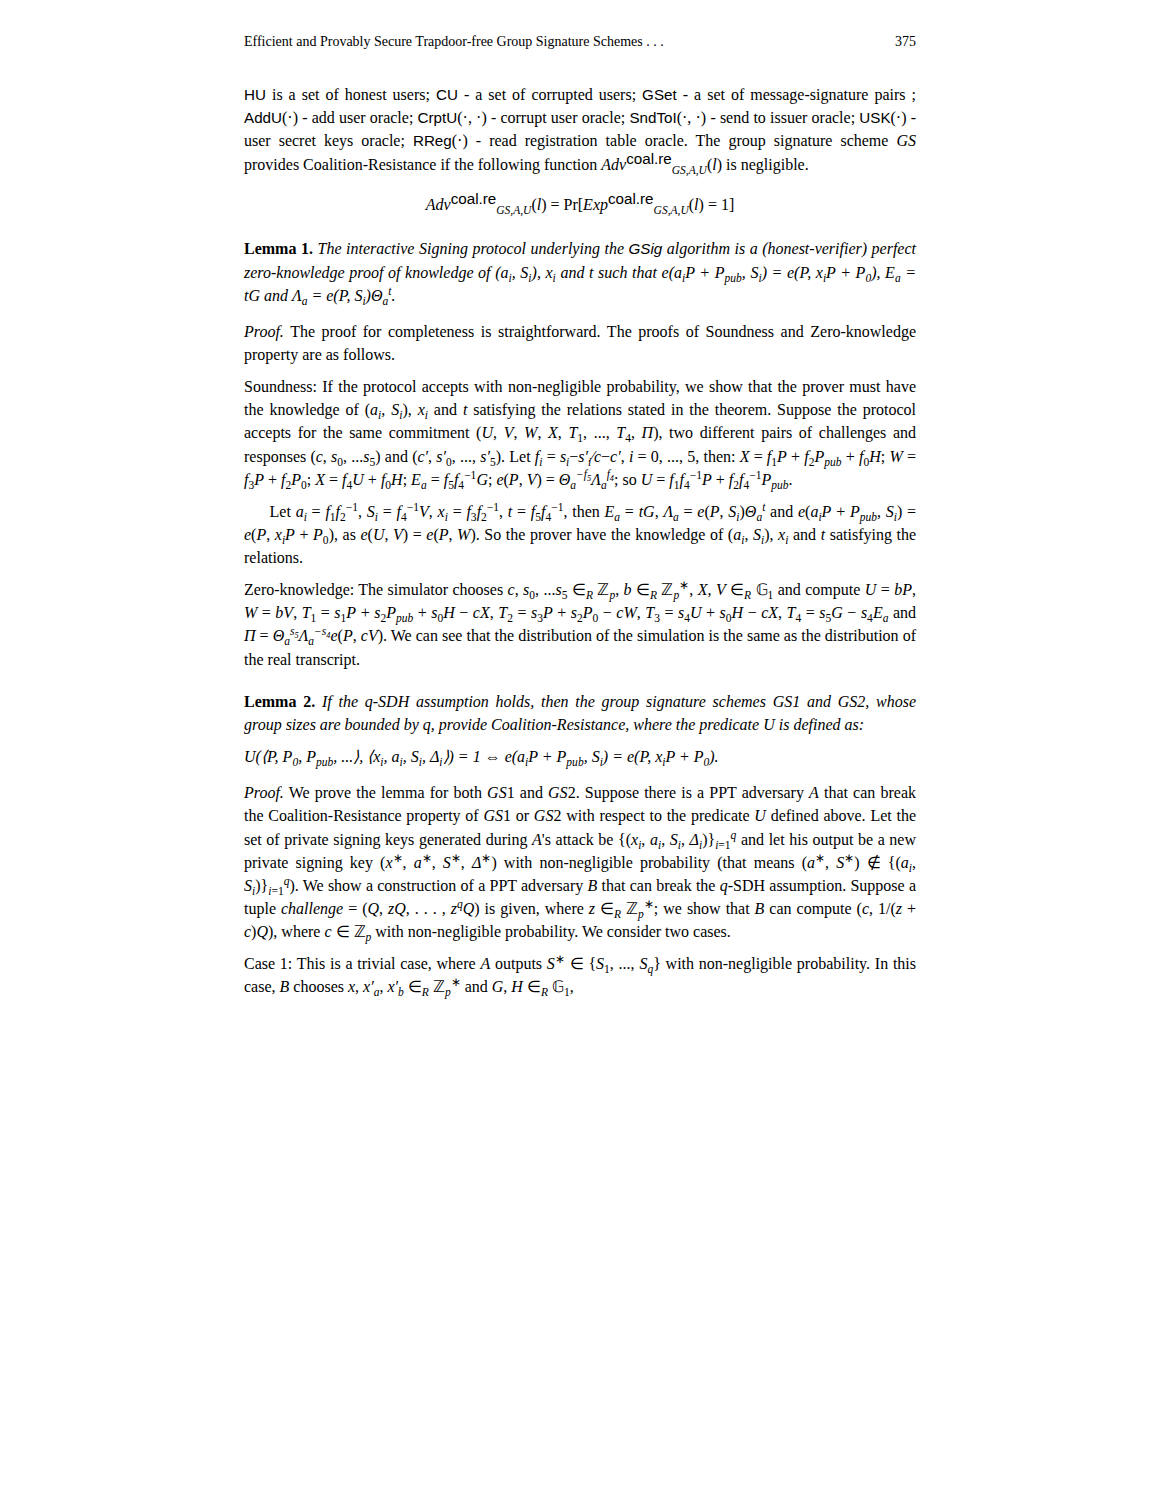Efficient and Provably Secure Trapdoor-free Group Signature Schemes . . . 375
HU is a set of honest users; CU - a set of corrupted users; GSet - a set of message-signature pairs ; AddU(·) - add user oracle; CrptU(·, ·) - corrupt user oracle; SndToI(·, ·) - send to issuer oracle; USK(·) - user secret keys oracle; RReg(·) - read registration table oracle. The group signature scheme GS provides Coalition-Resistance if the following function Advcoal.reGS,A,U(l) is negligible.
Advcoal.reGS,A,U(l) = Pr[Expcoal.reGS,A,U(l) = 1]
Lemma 1. The interactive Signing protocol underlying the GSig algorithm is a (honest-verifier) perfect zero-knowledge proof of knowledge of (ai, Si), xi and t such that e(aiP + Ppub, Si) = e(P, xiP + P0), Ea = tG and Λa = e(P, Si)Θat.
Proof. The proof for completeness is straightforward. The proofs of Soundness and Zero-knowledge property are as follows.
Soundness: If the protocol accepts with non-negligible probability, we show that the prover must have the knowledge of (ai, Si), xi and t satisfying the relations stated in the theorem. Suppose the protocol accepts for the same commitment (U, V, W, X, T1, ..., T4, Π), two different pairs of challenges and responses (c, s0, ...s5) and (c′, s′0, ..., s′5). Let fi = si−s′i⁄c−c′, i = 0, ..., 5, then: X = f1P + f2Ppub + f0H; W = f3P + f2P0; X = f4U + f0H; Ea = f5f4−1G; e(P, V) = Θa−f5Λaf4; so U = f1f4−1P + f2f4−1Ppub.
Let ai = f1f2−1, Si = f4−1V, xi = f3f2−1, t = f5f4−1, then Ea = tG, Λa = e(P, Si)Θat and e(aiP + Ppub, Si) = e(P, xiP + P0), as e(U, V) = e(P, W). So the prover have the knowledge of (ai, Si), xi and t satisfying the relations.
Zero-knowledge: The simulator chooses c, s0, ...s5 ∈R ℤp, b ∈R ℤp∗, X, V ∈R 𝔾1 and compute U = bP, W = bV, T1 = s1P + s2Ppub + s0H − cX, T2 = s3P + s2P0 − cW, T3 = s4U + s0H − cX, T4 = s5G − s4Ea and Π = Θas5Λa−s4e(P, cV). We can see that the distribution of the simulation is the same as the distribution of the real transcript.
Lemma 2. If the q-SDH assumption holds, then the group signature schemes GS1 and GS2, whose group sizes are bounded by q, provide Coalition-Resistance, where the predicate U is defined as:
U(⟨P, P0, Ppub, ...⟩, ⟨xi, ai, Si, Δi⟩) = 1 ⇔ e(aiP + Ppub, Si) = e(P, xiP + P0).
Proof. We prove the lemma for both GS1 and GS2. Suppose there is a PPT adversary A that can break the Coalition-Resistance property of GS1 or GS2 with respect to the predicate U defined above. Let the set of private signing keys generated during A's attack be {(xi, ai, Si, Δi)}i=1q and let his output be a new private signing key (x∗, a∗, S∗, Δ∗) with non-negligible probability (that means (a∗, S∗) ∉ {(ai, Si)}i=1q). We show a construction of a PPT adversary B that can break the q-SDH assumption. Suppose a tuple challenge = (Q, zQ, . . . , zqQ) is given, where z ∈R ℤp∗; we show that B can compute (c, 1/(z + c)Q), where c ∈ ℤp with non-negligible probability. We consider two cases.
Case 1: This is a trivial case, where A outputs S∗ ∈ {S1, ..., Sq} with non-negligible probability. In this case, B chooses x, x′a, x′b ∈R ℤp∗ and G, H ∈R 𝔾1,